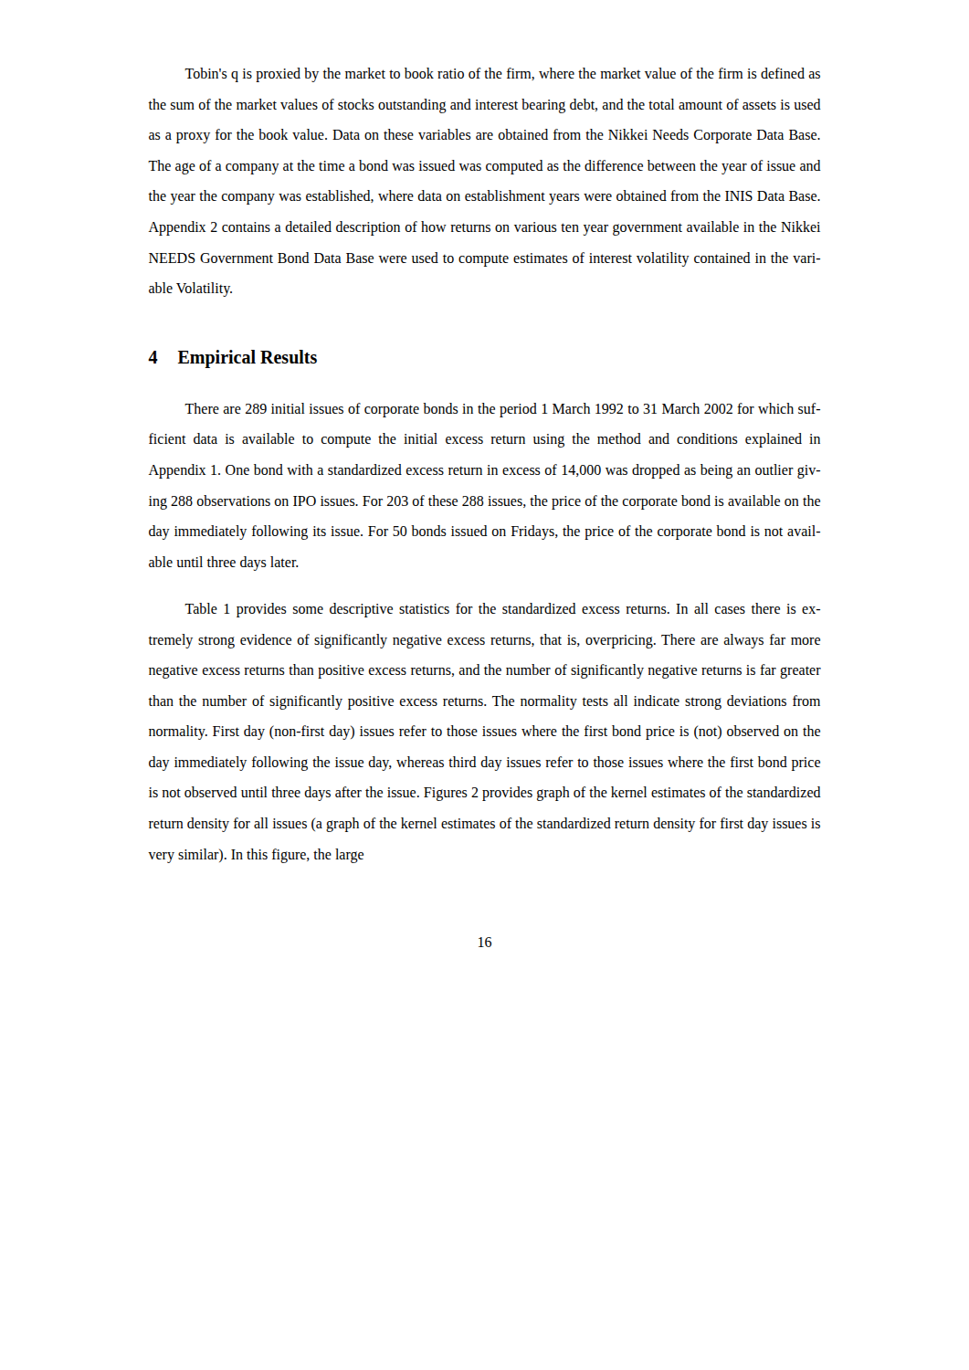Tobin's q is proxied by the market to book ratio of the firm, where the market value of the firm is defined as the sum of the market values of stocks outstanding and interest bearing debt, and the total amount of assets is used as a proxy for the book value. Data on these variables are obtained from the Nikkei Needs Corporate Data Base. The age of a company at the time a bond was issued was computed as the difference between the year of issue and the year the company was established, where data on establishment years were obtained from the INIS Data Base. Appendix 2 contains a detailed description of how returns on various ten year government available in the Nikkei NEEDS Government Bond Data Base were used to compute estimates of interest volatility contained in the variable Volatility.
4 Empirical Results
There are 289 initial issues of corporate bonds in the period 1 March 1992 to 31 March 2002 for which sufficient data is available to compute the initial excess return using the method and conditions explained in Appendix 1. One bond with a standardized excess return in excess of 14,000 was dropped as being an outlier giving 288 observations on IPO issues. For 203 of these 288 issues, the price of the corporate bond is available on the day immediately following its issue. For 50 bonds issued on Fridays, the price of the corporate bond is not available until three days later.
Table 1 provides some descriptive statistics for the standardized excess returns. In all cases there is extremely strong evidence of significantly negative excess returns, that is, overpricing. There are always far more negative excess returns than positive excess returns, and the number of significantly negative returns is far greater than the number of significantly positive excess returns. The normality tests all indicate strong deviations from normality. First day (non-first day) issues refer to those issues where the first bond price is (not) observed on the day immediately following the issue day, whereas third day issues refer to those issues where the first bond price is not observed until three days after the issue. Figures 2 provides graph of the kernel estimates of the standardized return density for all issues (a graph of the kernel estimates of the standardized return density for first day issues is very similar). In this figure, the large
16